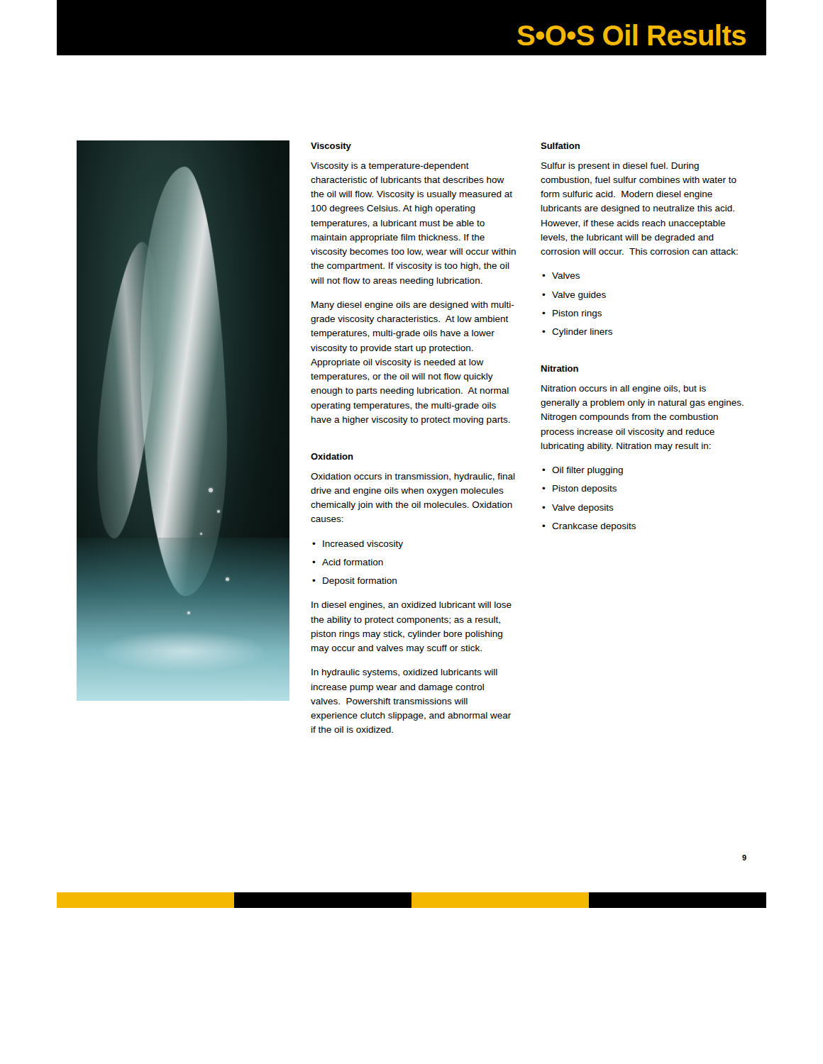S•O•S Oil Results
Viscosity
Viscosity is a temperature-dependent characteristic of lubricants that describes how the oil will flow. Viscosity is usually measured at 100 degrees Celsius. At high operating temperatures, a lubricant must be able to maintain appropriate film thickness. If the viscosity becomes too low, wear will occur within the compartment. If viscosity is too high, the oil will not flow to areas needing lubrication.
Many diesel engine oils are designed with multi-grade viscosity characteristics. At low ambient temperatures, multi-grade oils have a lower viscosity to provide start up protection. Appropriate oil viscosity is needed at low temperatures, or the oil will not flow quickly enough to parts needing lubrication. At normal operating temperatures, the multi-grade oils have a higher viscosity to protect moving parts.
Oxidation
Oxidation occurs in transmission, hydraulic, final drive and engine oils when oxygen molecules chemically join with the oil molecules. Oxidation causes:
Increased viscosity
Acid formation
Deposit formation
In diesel engines, an oxidized lubricant will lose the ability to protect components; as a result, piston rings may stick, cylinder bore polishing may occur and valves may scuff or stick.
In hydraulic systems, oxidized lubricants will increase pump wear and damage control valves. Powershift transmissions will experience clutch slippage, and abnormal wear if the oil is oxidized.
Sulfation
Sulfur is present in diesel fuel. During combustion, fuel sulfur combines with water to form sulfuric acid. Modern diesel engine lubricants are designed to neutralize this acid. However, if these acids reach unacceptable levels, the lubricant will be degraded and corrosion will occur. This corrosion can attack:
Valves
Valve guides
Piston rings
Cylinder liners
Nitration
Nitration occurs in all engine oils, but is generally a problem only in natural gas engines. Nitrogen compounds from the combustion process increase oil viscosity and reduce lubricating ability. Nitration may result in:
Oil filter plugging
Piston deposits
Valve deposits
Crankcase deposits
9